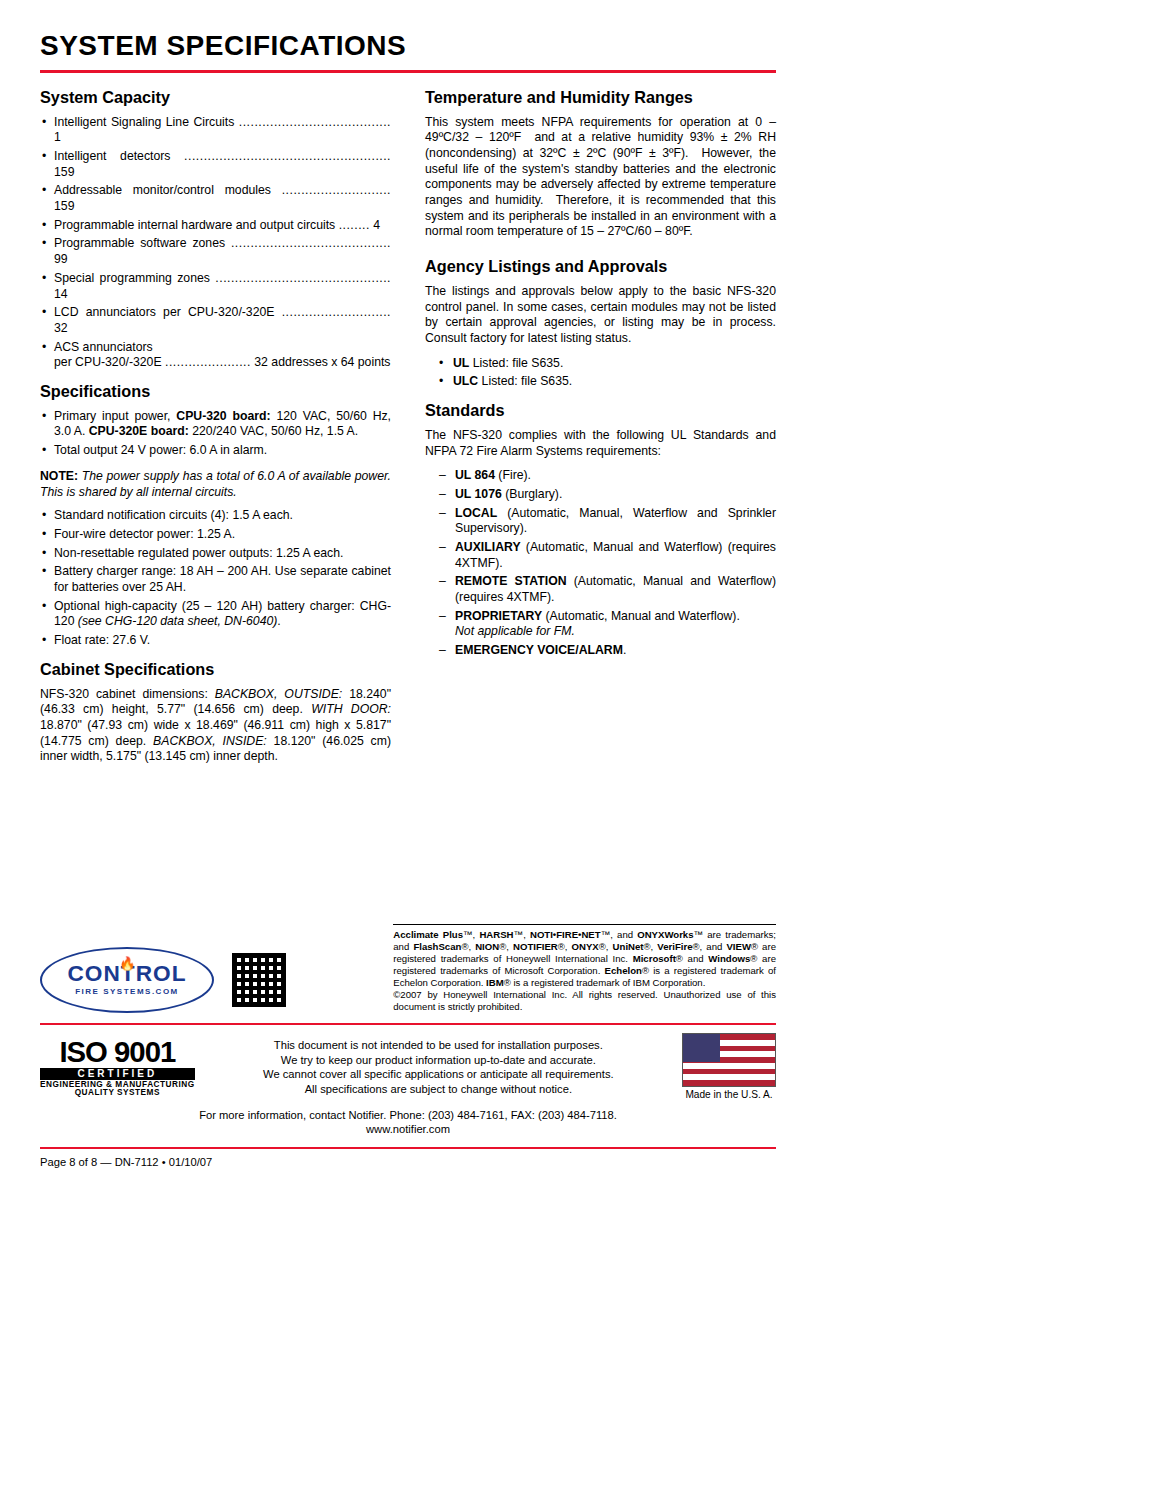SYSTEM SPECIFICATIONS
System Capacity
Intelligent Signaling Line Circuits ....................................... 1
Intelligent detectors ..................................................... 159
Addressable monitor/control modules ............................ 159
Programmable internal hardware and output circuits ........ 4
Programmable software zones ......................................... 99
Special programming zones ............................................. 14
LCD annunciators per CPU-320/-320E ............................ 32
ACS annunciators
per CPU-320/-320E ...................... 32 addresses x 64 points
Specifications
Primary input power, CPU-320 board: 120 VAC, 50/60 Hz, 3.0 A. CPU-320E board: 220/240 VAC, 50/60 Hz, 1.5 A.
Total output 24 V power: 6.0 A in alarm.
NOTE: The power supply has a total of 6.0 A of available power. This is shared by all internal circuits.
Standard notification circuits (4): 1.5 A each.
Four-wire detector power: 1.25 A.
Non-resettable regulated power outputs: 1.25 A each.
Battery charger range: 18 AH – 200 AH. Use separate cabinet for batteries over 25 AH.
Optional high-capacity (25 – 120 AH) battery charger: CHG-120 (see CHG-120 data sheet, DN-6040).
Float rate: 27.6 V.
Cabinet Specifications
NFS-320 cabinet dimensions: BACKBOX, OUTSIDE: 18.240" (46.33 cm) height, 5.77" (14.656 cm) deep. WITH DOOR: 18.870" (47.93 cm) wide x 18.469" (46.911 cm) high x 5.817" (14.775 cm) deep. BACKBOX, INSIDE: 18.120" (46.025 cm) inner width, 5.175" (13.145 cm) inner depth.
Temperature and Humidity Ranges
This system meets NFPA requirements for operation at 0 – 49ºC/32 – 120ºF and at a relative humidity 93% ± 2% RH (noncondensing) at 32ºC ± 2ºC (90ºF ± 3ºF). However, the useful life of the system's standby batteries and the electronic components may be adversely affected by extreme temperature ranges and humidity. Therefore, it is recommended that this system and its peripherals be installed in an environment with a normal room temperature of 15 – 27ºC/60 – 80ºF.
Agency Listings and Approvals
The listings and approvals below apply to the basic NFS-320 control panel. In some cases, certain modules may not be listed by certain approval agencies, or listing may be in process. Consult factory for latest listing status.
UL Listed: file S635.
ULC Listed: file S635.
Standards
The NFS-320 complies with the following UL Standards and NFPA 72 Fire Alarm Systems requirements:
UL 864 (Fire).
UL 1076 (Burglary).
LOCAL (Automatic, Manual, Waterflow and Sprinkler Supervisory).
AUXILIARY (Automatic, Manual and Waterflow) (requires 4XTMF).
REMOTE STATION (Automatic, Manual and Waterflow) (requires 4XTMF).
PROPRIETARY (Automatic, Manual and Waterflow).
Not applicable for FM.
EMERGENCY VOICE/ALARM.
🔥 CONTROL FIRE SYSTEMS.COM
Acclimate Plus™, HARSH™, NOTI•FIRE•NET™, and ONYXWorks™ are trademarks; and FlashScan®, NION®, NOTIFIER®, ONYX®, UniNet®, VeriFire®, and VIEW® are registered trademarks of Honeywell International Inc. Microsoft® and Windows® are registered trademarks of Microsoft Corporation. Echelon® is a registered trademark of Echelon Corporation. IBM® is a registered trademark of IBM Corporation.
©2007 by Honeywell International Inc. All rights reserved. Unauthorized use of this document is strictly prohibited.
ISO 9001
CERTIFIED
ENGINEERING & MANUFACTURING
QUALITY SYSTEMS
This document is not intended to be used for installation purposes.
We try to keep our product information up-to-date and accurate.
We cannot cover all specific applications or anticipate all requirements.
All specifications are subject to change without notice.
Made in the U.S. A.
For more information, contact Notifier. Phone: (203) 484-7161, FAX: (203) 484-7118.
www.notifier.com
Page 8 of 8 — DN-7112 • 01/10/07